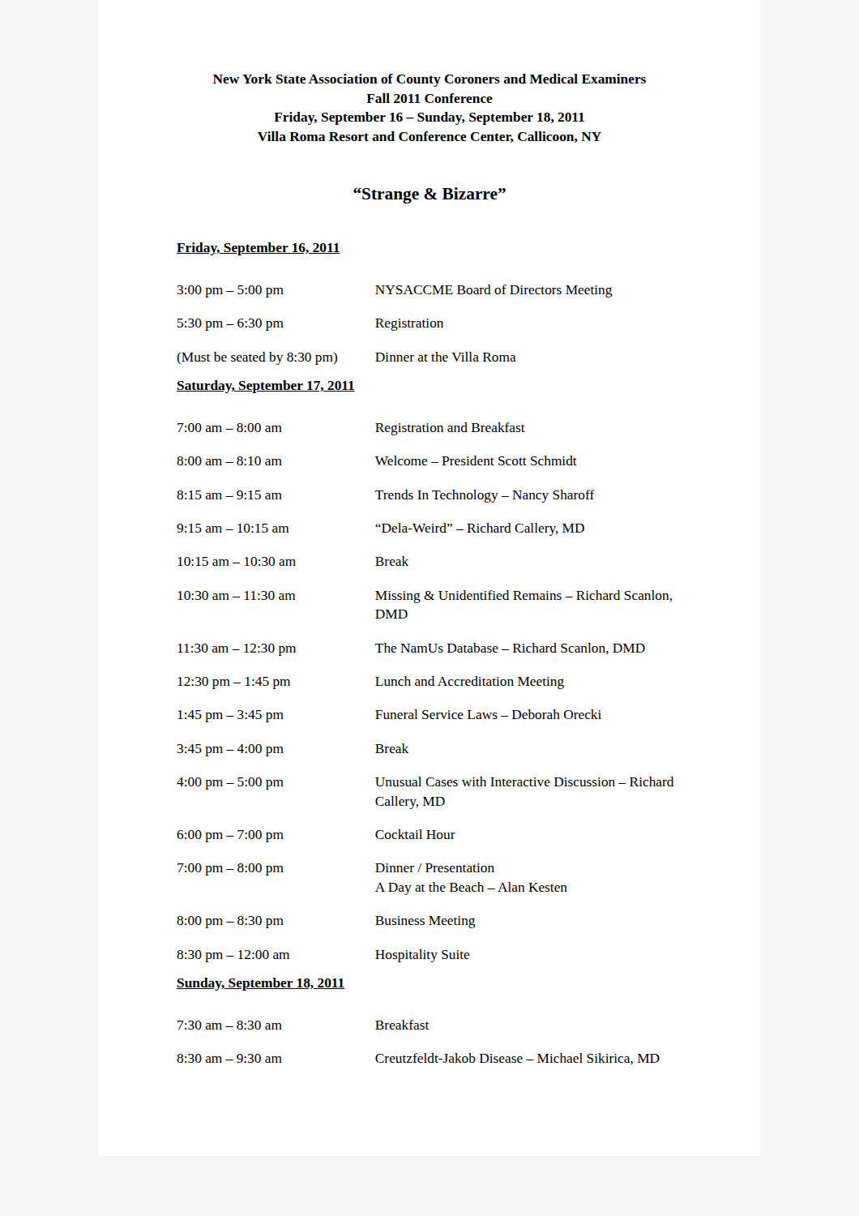New York State Association of County Coroners and Medical Examiners
Fall 2011 Conference
Friday, September 16 – Sunday, September 18, 2011
Villa Roma Resort and Conference Center, Callicoon, NY
“Strange & Bizarre”
Friday, September 16, 2011
| 3:00 pm – 5:00 pm | NYSACCME Board of Directors Meeting |
| 5:30 pm – 6:30 pm | Registration |
| (Must be seated by 8:30 pm) | Dinner at the Villa Roma |
Saturday, September 17, 2011
| 7:00 am – 8:00 am | Registration and Breakfast |
| 8:00 am – 8:10 am | Welcome – President Scott Schmidt |
| 8:15 am – 9:15 am | Trends In Technology – Nancy Sharoff |
| 9:15 am – 10:15 am | “Dela-Weird” – Richard Callery, MD |
| 10:15 am – 10:30 am | Break |
| 10:30 am – 11:30 am | Missing & Unidentified Remains – Richard Scanlon, DMD |
| 11:30 am – 12:30 pm | The NamUs Database – Richard Scanlon, DMD |
| 12:30 pm – 1:45 pm | Lunch and Accreditation Meeting |
| 1:45 pm – 3:45 pm | Funeral Service Laws – Deborah Orecki |
| 3:45 pm – 4:00 pm | Break |
| 4:00 pm – 5:00 pm | Unusual Cases with Interactive Discussion – Richard Callery, MD |
| 6:00 pm – 7:00 pm | Cocktail Hour |
| 7:00 pm – 8:00 pm | Dinner / Presentation A Day at the Beach – Alan Kesten |
| 8:00 pm – 8:30 pm | Business Meeting |
| 8:30 pm – 12:00 am | Hospitality Suite |
Sunday, September 18, 2011
| 7:30 am – 8:30 am | Breakfast |
| 8:30 am – 9:30 am | Creutzfeldt-Jakob Disease – Michael Sikirica, MD |